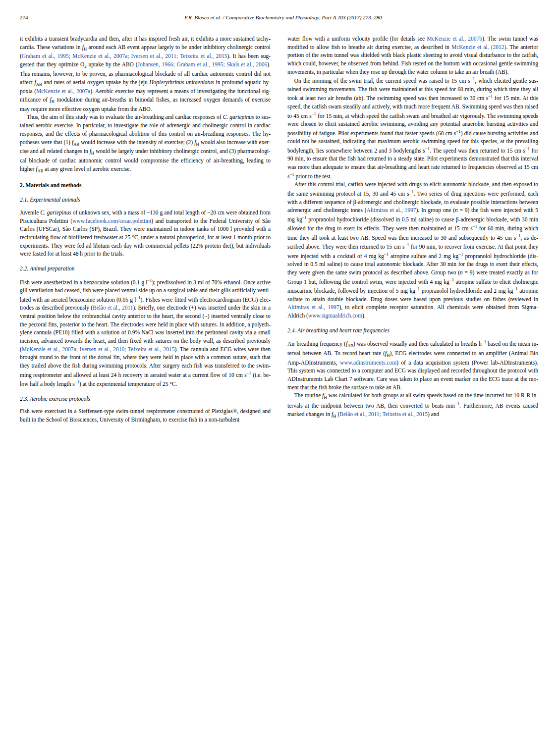274 F.R. Blasco et al. / Comparative Biochemistry and Physiology, Part A 203 (2017) 273–280
it exhibits a transient bradycardia and then, after it has inspired fresh air, it exhibits a more sustained tachycardia. These variations in fH around each AB event appear largely to be under inhibitory cholinergic control (Graham et al., 1995; McKenzie et al., 2007a; Iversen et al., 2011; Teixeira et al., 2015). It has been suggested that they optimize O2 uptake by the ABO (Johansen, 1966; Graham et al., 1995; Skals et al., 2006). This remains, however, to be proven, as pharmacological blockade of all cardiac autonomic control did not affect fAB and rates of aerial oxygen uptake by the jeju Hoplerythrinus unitaeniatus in profound aquatic hypoxia (McKenzie et al., 2007a). Aerobic exercise may represent a means of investigating the functional significance of fH modulation during air-breaths in bimodal fishes, as increased oxygen demands of exercise may require more effective oxygen uptake from the ABO.
Thus, the aim of this study was to evaluate the air-breathing and cardiac responses of C. gariepinus to sustained aerobic exercise. In particular, to investigate the role of adrenergic and cholinergic control in cardiac responses, and the effects of pharmacological abolition of this control on air-breathing responses. The hypotheses were that (1) fAB would increase with the intensity of exercise; (2) fH would also increase with exercise and all related changes in fH would be largely under inhibitory cholinergic control, and (3) pharmacological blockade of cardiac autonomic control would compromise the efficiency of air-breathing, leading to higher fAB at any given level of aerobic exercise.
2. Materials and methods
2.1. Experimental animals
Juvenile C. gariepinus of unknown sex, with a mass of ~130 g and total length of ~20 cm were obtained from Piscicultura Polettini (www.facebook.com/cesar.polettini) and transported to the Federal University of São Carlos (UFSCar), São Carlos (SP), Brazil. They were maintained in indoor tanks of 1000 l provided with a recirculating flow of biofiltered freshwater at 25 °C, under a natural photoperiod, for at least 1 month prior to experiments. They were fed ad libitum each day with commercial pellets (22% protein diet), but individuals were fasted for at least 48 h prior to the trials.
2.2. Animal preparation
Fish were anesthetized in a benzocaine solution (0.1 g l−1); predissolved in 3 ml of 70% ethanol. Once active gill ventilation had ceased, fish were placed ventral side up on a surgical table and their gills artificially ventilated with an aerated benzocaine solution (0.05 g l−1). Fishes were fitted with electrocardiogram (ECG) electrodes as described previously (Belão et al., 2011). Briefly, one electrode (+) was inserted under the skin in a ventral position below the orobranchial cavity anterior to the heart, the second (−) inserted ventrally close to the pectoral fins, posterior to the heart. The electrodes were held in place with sutures. In addition, a polyethylene cannula (PE10) filled with a solution of 0.9% NaCl was inserted into the peritoneal cavity via a small incision, advanced towards the heart, and then fixed with sutures on the body wall, as described previously (McKenzie et al., 2007a; Iversen et al., 2010; Teixeira et al., 2015). The cannula and ECG wires were then brought round to the front of the dorsal fin, where they were held in place with a common suture, such that they trailed above the fish during swimming protocols. After surgery each fish was transferred to the swimming respirometer and allowed at least 24 h recovery in aerated water at a current flow of 10 cm s−1 (i.e. below half a body length s−1) at the experimental temperature of 25 °C.
2.3. Aerobic exercise protocols
Fish were exercised in a Steffensen-type swim-tunnel respirometer constructed of Plexiglas®, designed and built in the School of Biosciences, University of Birmingham, to exercise fish in a non-turbulent
water flow with a uniform velocity profile (for details see McKenzie et al., 2007b). The swim tunnel was modified to allow fish to breathe air during exercise, as described in McKenzie et al. (2012). The anterior portion of the swim tunnel was shielded with black plastic sheeting to avoid visual disturbance to the catfish, which could, however, be observed from behind. Fish rested on the bottom with occasional gentle swimming movements, in particular when they rose up through the water column to take an air breath (AB).
On the morning of the swim trial, the current speed was raised to 15 cm s−1, which elicited gentle sustained swimming movements. The fish were maintained at this speed for 60 min, during which time they all took at least two air breaths (ab). The swimming speed was then increased to 30 cm s−1 for 15 min. At this speed, the catfish swam steadily and actively, with much more frequent AB. Swimming speed was then raised to 45 cm s−1 for 15 min, at which speed the catfish swam and breathed air vigorously. The swimming speeds were chosen to elicit sustained aerobic swimming, avoiding any potential anaerobic bursting activities and possibility of fatigue. Pilot experiments found that faster speeds (60 cm s−1) did cause bursting activities and could not be sustained, indicating that maximum aerobic swimming speed for this species, at the prevailing bodylength, lies somewhere between 2 and 3 bodylengths s−1. The speed was then returned to 15 cm s−1 for 90 min, to ensure that the fish had returned to a steady state. Pilot experiments demonstrated that this interval was more than adequate to ensure that air-breathing and heart rate returned to frequencies observed at 15 cm s−1 prior to the test.
After this control trial, catfish were injected with drugs to elicit autonomic blockade, and then exposed to the same swimming protocol at 15, 30 and 45 cm s−1. Two series of drug injections were performed, each with a different sequence of β-adrenergic and cholinergic blockade, to evaluate possible interactions between adrenergic and cholinergic tones (Altimiras et al., 1997). In group one (n = 9) the fish were injected with 5 mg kg−1 propranolol hydrochloride (dissolved in 0.5 ml saline) to cause β-adrenergic blockade, with 30 min allowed for the drug to exert its effects. They were then maintained at 15 cm s−1 for 60 min, during which time they all took at least two AB. Speed was then increased to 30 and subsequently to 45 cm s−1, as described above. They were then returned to 15 cm s−1 for 90 min, to recover from exercise. At that point they were injected with a cocktail of 4 mg kg−1 atropine sulfate and 2 mg kg−1 propranolol hydrochloride (dissolved in 0.5 ml saline) to cause total autonomic blockade. After 30 min for the drugs to exert their effects, they were given the same swim protocol as described above. Group two (n = 9) were treated exactly as for Group 1 but, following the control swim, were injected with 4 mg kg−1 atropine sulfate to elicit cholinergic muscarinic blockade, followed by injection of 5 mg kg−1 propranolol hydrochloride and 2 mg kg−1 atropine sulfate to attain double blockade. Drug doses were based upon previous studies on fishes (reviewed in Altimiras et al., 1997), to elicit complete receptor saturation. All chemicals were obtained from Sigma- Aldrich (www.sigmaaldrich.com).
2.4. Air breathing and heart rate frequencies
Air breathing frequency (fAB) was observed visually and then calculated in breaths h−1 based on the mean interval between AB. To record heart rate (fH), ECG electrodes were connected to an amplifier (Animal Bio Amp-ADInstruments, www.adinstruments.com) of a data acquisition system (Power lab-ADInstruments). This system was connected to a computer and ECG was displayed and recorded throughout the protocol with ADInstruments Lab Chart 7 software. Care was taken to place an event marker on the ECG trace at the moment that the fish broke the surface to take an AB.
The routine fH was calculated for both groups at all swim speeds based on the time incurred for 10 R-R intervals at the midpoint between two AB, then converted to beats min−1. Furthermore, AB events caused marked changes in fH (Belão et al., 2011; Teixeira et al., 2015) and